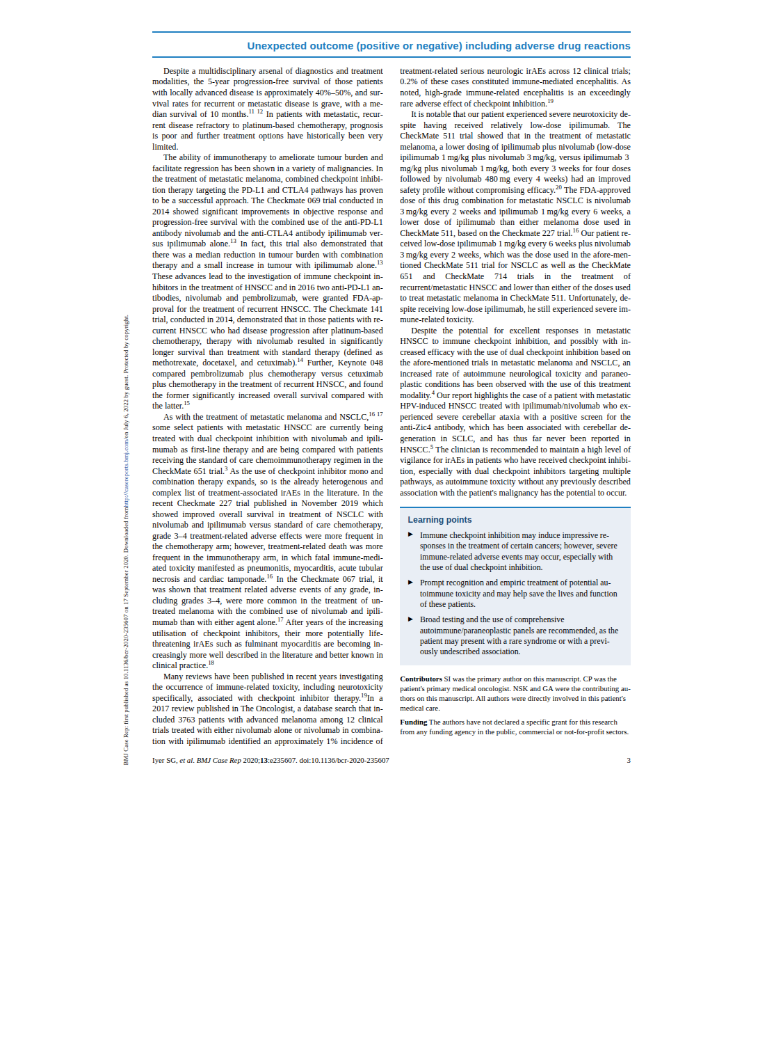BMJ Case Rep: first published as 10.1136/bcr-2020-235607 on 17 September 2020. Downloaded from http://casereports.bmj.com/ on July 6, 2022 by guest. Protected by copyright.
Unexpected outcome (positive or negative) including adverse drug reactions
Despite a multidisciplinary arsenal of diagnostics and treatment modalities, the 5-year progression-free survival of those patients with locally advanced disease is approximately 40%–50%, and survival rates for recurrent or metastatic disease is grave, with a median survival of 10 months.11 12 In patients with metastatic, recurrent disease refractory to platinum-based chemotherapy, prognosis is poor and further treatment options have historically been very limited.
The ability of immunotherapy to ameliorate tumour burden and facilitate regression has been shown in a variety of malignancies. In the treatment of metastatic melanoma, combined checkpoint inhibition therapy targeting the PD-L1 and CTLA4 pathways has proven to be a successful approach. The Checkmate 069 trial conducted in 2014 showed significant improvements in objective response and progression-free survival with the combined use of the anti-PD-L1 antibody nivolumab and the anti-CTLA4 antibody ipilimumab versus ipilimumab alone.13 In fact, this trial also demonstrated that there was a median reduction in tumour burden with combination therapy and a small increase in tumour with ipilimumab alone.13 These advances lead to the investigation of immune checkpoint inhibitors in the treatment of HNSCC and in 2016 two anti-PD-L1 antibodies, nivolumab and pembrolizumab, were granted FDA-approval for the treatment of recurrent HNSCC. The Checkmate 141 trial, conducted in 2014, demonstrated that in those patients with recurrent HNSCC who had disease progression after platinum-based chemotherapy, therapy with nivolumab resulted in significantly longer survival than treatment with standard therapy (defined as methotrexate, docetaxel, and cetuximab).14 Further, Keynote 048 compared pembrolizumab plus chemotherapy versus cetuximab plus chemotherapy in the treatment of recurrent HNSCC, and found the former significantly increased overall survival compared with the latter.15
As with the treatment of metastatic melanoma and NSCLC,16 17 some select patients with metastatic HNSCC are currently being treated with dual checkpoint inhibition with nivolumab and ipilimumab as first-line therapy and are being compared with patients receiving the standard of care chemoimmunotherapy regimen in the CheckMate 651 trial.3 As the use of checkpoint inhibitor mono and combination therapy expands, so is the already heterogenous and complex list of treatment-associated irAEs in the literature. In the recent Checkmate 227 trial published in November 2019 which showed improved overall survival in treatment of NSCLC with nivolumab and ipilimumab versus standard of care chemotherapy, grade 3–4 treatment-related adverse effects were more frequent in the chemotherapy arm; however, treatment-related death was more frequent in the immunotherapy arm, in which fatal immune-mediated toxicity manifested as pneumonitis, myocarditis, acute tubular necrosis and cardiac tamponade.16 In the Checkmate 067 trial, it was shown that treatment related adverse events of any grade, including grades 3–4, were more common in the treatment of untreated melanoma with the combined use of nivolumab and ipilimumab than with either agent alone.17 After years of the increasing utilisation of checkpoint inhibitors, their more potentially life-threatening irAEs such as fulminant myocarditis are becoming increasingly more well described in the literature and better known in clinical practice.18
Many reviews have been published in recent years investigating the occurrence of immune-related toxicity, including neurotoxicity specifically, associated with checkpoint inhibitor therapy.19In a 2017 review published in The Oncologist, a database search that included 3763 patients with advanced melanoma among 12 clinical trials treated with either nivolumab alone or nivolumab in combination with ipilimumab identified an approximately 1% incidence of treatment-related serious neurologic irAEs across 12 clinical trials; 0.2% of these cases constituted immune-mediated encephalitis. As noted, high-grade immune-related encephalitis is an exceedingly rare adverse effect of checkpoint inhibition.19
It is notable that our patient experienced severe neurotoxicity despite having received relatively low-dose ipilimumab. The CheckMate 511 trial showed that in the treatment of metastatic melanoma, a lower dosing of ipilimumab plus nivolumab (low-dose ipilimumab 1 mg/kg plus nivolumab 3 mg/kg, versus ipilimumab 3 mg/kg plus nivolumab 1 mg/kg, both every 3 weeks for four doses followed by nivolumab 480 mg every 4 weeks) had an improved safety profile without compromising efficacy.20 The FDA-approved dose of this drug combination for metastatic NSCLC is nivolumab 3 mg/kg every 2 weeks and ipilimumab 1 mg/kg every 6 weeks, a lower dose of ipilimumab than either melanoma dose used in CheckMate 511, based on the Checkmate 227 trial.16 Our patient received low-dose ipilimumab 1 mg/kg every 6 weeks plus nivolumab 3 mg/kg every 2 weeks, which was the dose used in the afore-mentioned CheckMate 511 trial for NSCLC as well as the CheckMate 651 and CheckMate 714 trials in the treatment of recurrent/metastatic HNSCC and lower than either of the doses used to treat metastatic melanoma in CheckMate 511. Unfortunately, despite receiving low-dose ipilimumab, he still experienced severe immune-related toxicity.
Despite the potential for excellent responses in metastatic HNSCC to immune checkpoint inhibition, and possibly with increased efficacy with the use of dual checkpoint inhibition based on the afore-mentioned trials in metastatic melanoma and NSCLC, an increased rate of autoimmune neurological toxicity and paraneoplastic conditions has been observed with the use of this treatment modality.4 Our report highlights the case of a patient with metastatic HPV-induced HNSCC treated with ipilimumab/nivolumab who experienced severe cerebellar ataxia with a positive screen for the anti-Zic4 antibody, which has been associated with cerebellar degeneration in SCLC, and has thus far never been reported in HNSCC.5 The clinician is recommended to maintain a high level of vigilance for irAEs in patients who have received checkpoint inhibition, especially with dual checkpoint inhibitors targeting multiple pathways, as autoimmune toxicity without any previously described association with the patient's malignancy has the potential to occur.
Learning points
Immune checkpoint inhibition may induce impressive responses in the treatment of certain cancers; however, severe immune-related adverse events may occur, especially with the use of dual checkpoint inhibition.
Prompt recognition and empiric treatment of potential autoimmune toxicity and may help save the lives and function of these patients.
Broad testing and the use of comprehensive autoimmune/paraneoplastic panels are recommended, as the patient may present with a rare syndrome or with a previously undescribed association.
Contributors SI was the primary author on this manuscript. CP was the patient's primary medical oncologist. NSK and GA were the contributing authors on this manuscript. All authors were directly involved in this patient's medical care.
Funding The authors have not declared a specific grant for this research from any funding agency in the public, commercial or not-for-profit sectors.
Iyer SG, et al. BMJ Case Rep 2020;13:e235607. doi:10.1136/bcr-2020-235607
3